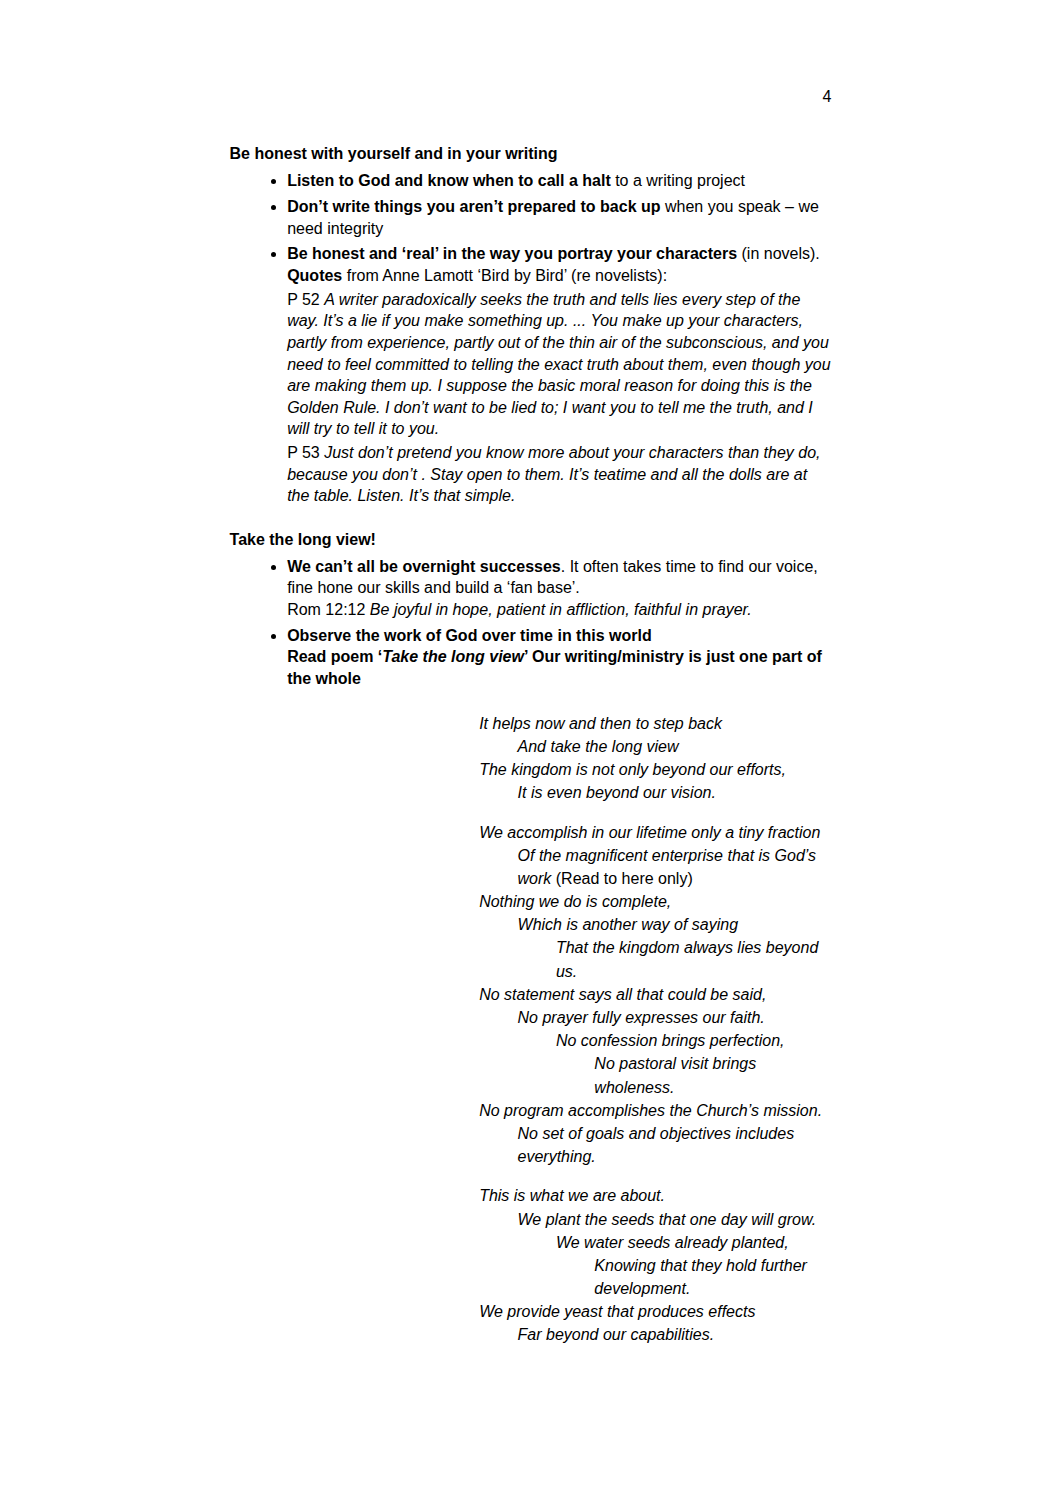4
Be honest with yourself and in your writing
Listen to God and know when to call a halt to a writing project
Don’t write things you aren’t prepared to back up when you speak – we need integrity
Be honest and ‘real’ in the way you portray your characters (in novels).
Quotes from Anne Lamott ‘Bird by Bird’ (re novelists):
P 52 A writer paradoxically seeks the truth and tells lies every step of the way. It’s a lie if you make something up. ... You make up your characters, partly from experience, partly out of the thin air of the subconscious, and you need to feel committed to telling the exact truth about them, even though you are making them up. I suppose the basic moral reason for doing this is the Golden Rule. I don’t want to be lied to; I want you to tell me the truth, and I will try to tell it to you.
P 53 Just don’t pretend you know more about your characters than they do, because you don’t . Stay open to them. It’s teatime and all the dolls are at the table. Listen. It’s that simple.
Take the long view!
We can’t all be overnight successes. It often takes time to find our voice, fine hone our skills and build a ‘fan base’.
Rom 12:12 Be joyful in hope, patient in affliction, faithful in prayer.
Observe the work of God over time in this world
Read poem ‘Take the long view’ Our writing/ministry is just one part of the whole
It helps now and then to step back And take the long view The kingdom is not only beyond our efforts, It is even beyond our vision.
We accomplish in our lifetime only a tiny fraction Of the magnificent enterprise that is God’s work (Read to here only) Nothing we do is complete, Which is another way of saying That the kingdom always lies beyond us. No statement says all that could be said, No prayer fully expresses our faith. No confession brings perfection, No pastoral visit brings wholeness. No program accomplishes the Church’s mission. No set of goals and objectives includes everything.
This is what we are about. We plant the seeds that one day will grow. We water seeds already planted, Knowing that they hold further development. We provide yeast that produces effects Far beyond our capabilities.